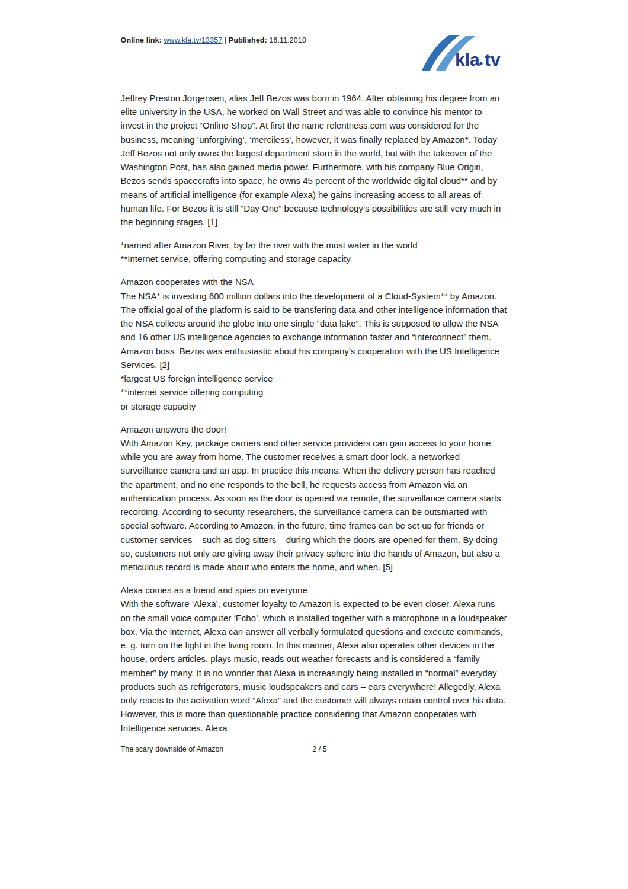Online link: www.kla.tv/13357 | Published: 16.11.2018
kla tv
Jeffrey Preston Jorgensen, alias Jeff Bezos was born in 1964. After obtaining his degree from an elite university in the USA, he worked on Wall Street and was able to convince his mentor to invest in the project “Online-Shop”. At first the name relentness.com was considered for the business, meaning ‘unforgiving’, ‘merciless’, however, it was finally replaced by Amazon*. Today Jeff Bezos not only owns the largest department store in the world, but with the takeover of the Washington Post, has also gained media power. Furthermore, with his company Blue Origin, Bezos sends spacecrafts into space, he owns 45 percent of the worldwide digital cloud** and by means of artificial intelligence (for example Alexa) he gains increasing access to all areas of human life. For Bezos it is still “Day One” because technology’s possibilities are still very much in the beginning stages. [1]
*named after Amazon River, by far the river with the most water in the world
**Internet service, offering computing and storage capacity
Amazon cooperates with the NSA
The NSA* is investing 600 million dollars into the development of a Cloud-System** by Amazon. The official goal of the platform is said to be transfering data and other intelligence information that the NSA collects around the globe into one single “data lake”. This is supposed to allow the NSA and 16 other US intelligence agencies to exchange information faster and “interconnect” them. Amazon boss Bezos was enthusiastic about his company’s cooperation with the US Intelligence Services. [2]
*largest US foreign intelligence service
**internet service offering computing
or storage capacity
Amazon answers the door!
With Amazon Key, package carriers and other service providers can gain access to your home while you are away from home. The customer receives a smart door lock, a networked surveillance camera and an app. In practice this means: When the delivery person has reached the apartment, and no one responds to the bell, he requests access from Amazon via an authentication process. As soon as the door is opened via remote, the surveillance camera starts recording. According to security researchers, the surveillance camera can be outsmarted with special software. According to Amazon, in the future, time frames can be set up for friends or customer services – such as dog sitters – during which the doors are opened for them. By doing so, customers not only are giving away their privacy sphere into the hands of Amazon, but also a meticulous record is made about who enters the home, and when. [5]
Alexa comes as a friend and spies on everyone
With the software ‘Alexa’, customer loyalty to Amazon is expected to be even closer. Alexa runs on the small voice computer ‘Echo’, which is installed together with a microphone in a loudspeaker box. Via the internet, Alexa can answer all verbally formulated questions and execute commands, e. g. turn on the light in the living room. In this manner, Alexa also operates other devices in the house, orders articles, plays music, reads out weather forecasts and is considered a “family member” by many. It is no wonder that Alexa is increasingly being installed in “normal” everyday products such as refrigerators, music loudspeakers and cars – ears everywhere! Allegedly, Alexa only reacts to the activation word “Alexa” and the customer will always retain control over his data. However, this is more than questionable practice considering that Amazon cooperates with Intelligence services. Alexa
The scary downside of Amazon
2 / 5